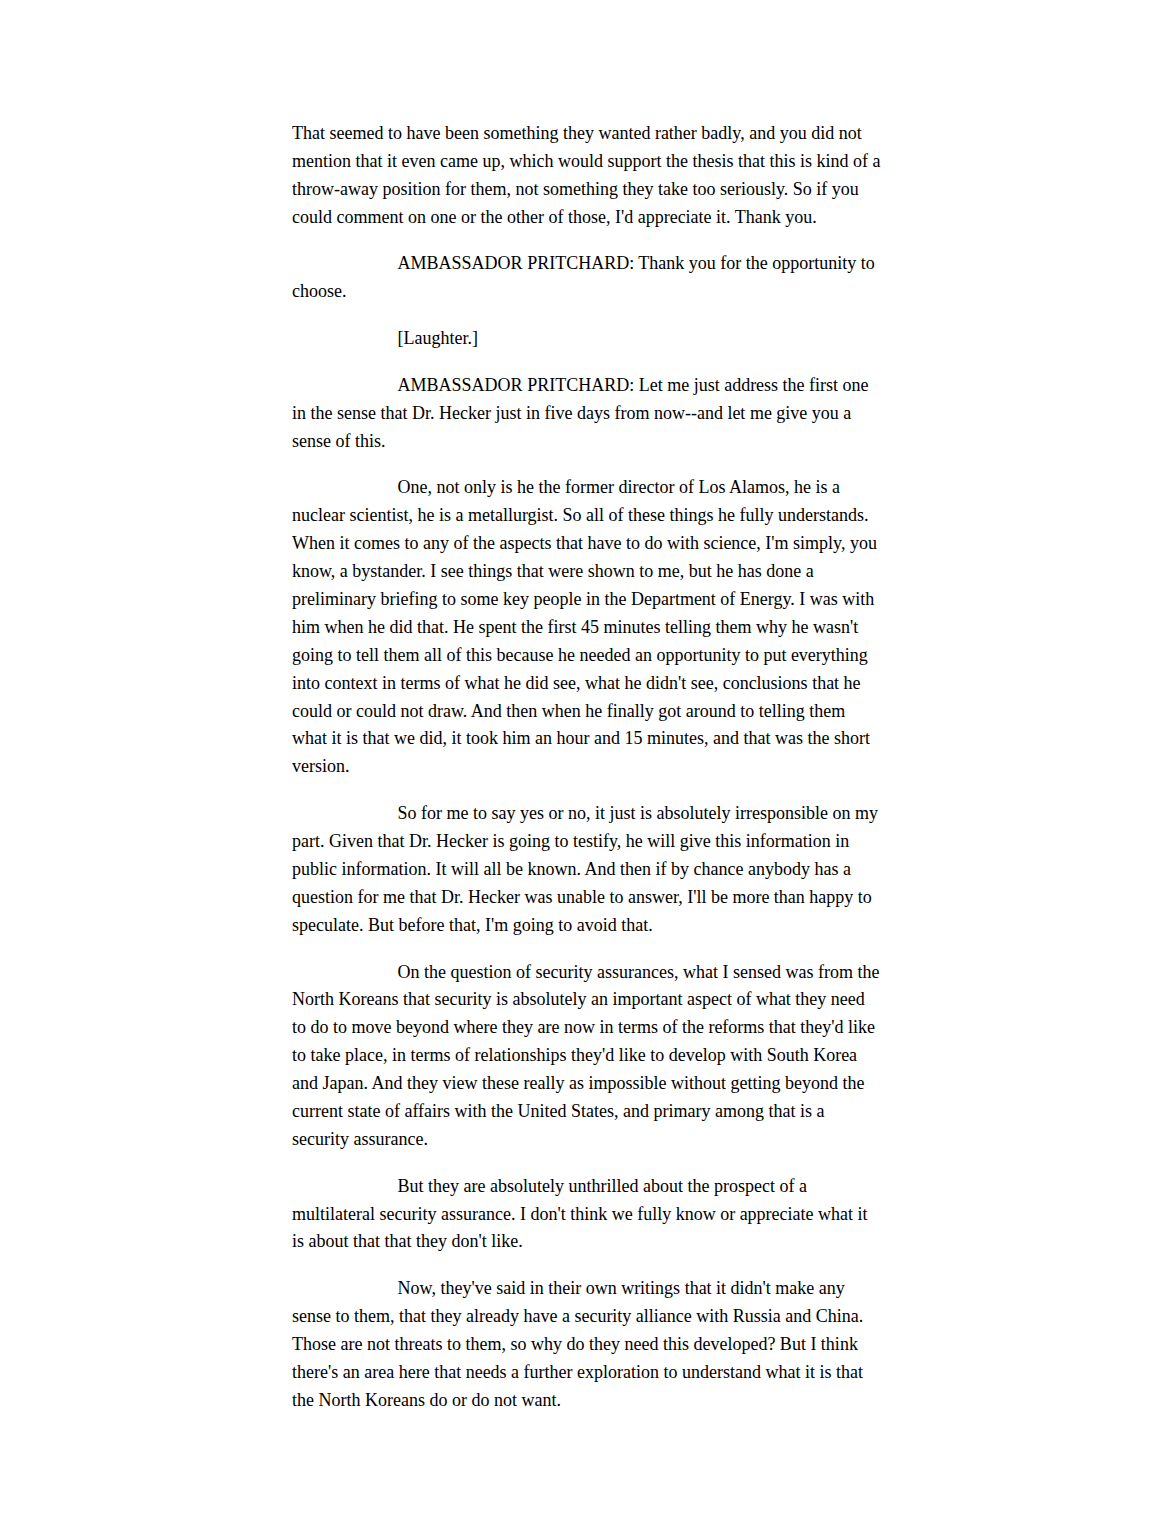That seemed to have been something they wanted rather badly, and you did not mention that it even came up, which would support the thesis that this is kind of a throw-away position for them, not something they take too seriously. So if you could comment on one or the other of those, I'd appreciate it. Thank you.
AMBASSADOR PRITCHARD: Thank you for the opportunity to choose.
[Laughter.]
AMBASSADOR PRITCHARD: Let me just address the first one in the sense that Dr. Hecker just in five days from now--and let me give you a sense of this.
One, not only is he the former director of Los Alamos, he is a nuclear scientist, he is a metallurgist. So all of these things he fully understands. When it comes to any of the aspects that have to do with science, I'm simply, you know, a bystander. I see things that were shown to me, but he has done a preliminary briefing to some key people in the Department of Energy. I was with him when he did that. He spent the first 45 minutes telling them why he wasn't going to tell them all of this because he needed an opportunity to put everything into context in terms of what he did see, what he didn't see, conclusions that he could or could not draw. And then when he finally got around to telling them what it is that we did, it took him an hour and 15 minutes, and that was the short version.
So for me to say yes or no, it just is absolutely irresponsible on my part. Given that Dr. Hecker is going to testify, he will give this information in public information. It will all be known. And then if by chance anybody has a question for me that Dr. Hecker was unable to answer, I'll be more than happy to speculate. But before that, I'm going to avoid that.
On the question of security assurances, what I sensed was from the North Koreans that security is absolutely an important aspect of what they need to do to move beyond where they are now in terms of the reforms that they'd like to take place, in terms of relationships they'd like to develop with South Korea and Japan. And they view these really as impossible without getting beyond the current state of affairs with the United States, and primary among that is a security assurance.
But they are absolutely unthrilled about the prospect of a multilateral security assurance. I don't think we fully know or appreciate what it is about that that they don't like.
Now, they've said in their own writings that it didn't make any sense to them, that they already have a security alliance with Russia and China. Those are not threats to them, so why do they need this developed? But I think there's an area here that needs a further exploration to understand what it is that the North Koreans do or do not want.